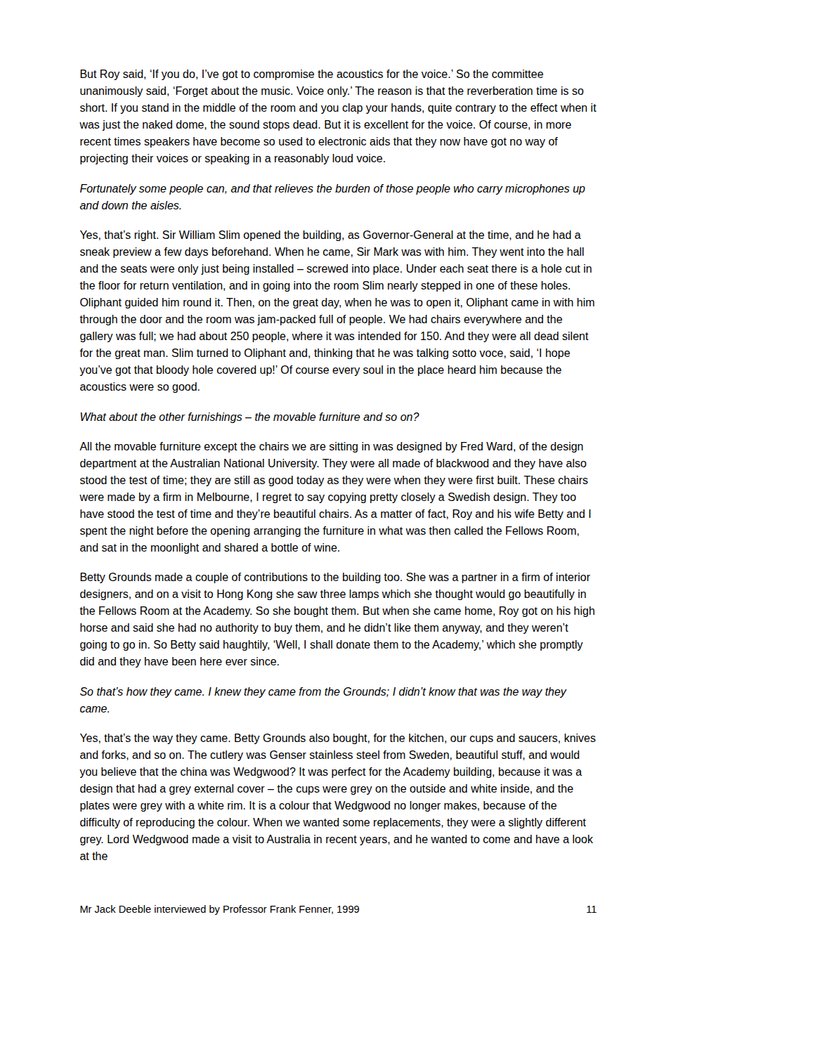But Roy said, ‘If you do, I’ve got to compromise the acoustics for the voice.’ So the committee unanimously said, ‘Forget about the music. Voice only.’ The reason is that the reverberation time is so short. If you stand in the middle of the room and you clap your hands, quite contrary to the effect when it was just the naked dome, the sound stops dead. But it is excellent for the voice. Of course, in more recent times speakers have become so used to electronic aids that they now have got no way of projecting their voices or speaking in a reasonably loud voice.
Fortunately some people can, and that relieves the burden of those people who carry microphones up and down the aisles.
Yes, that’s right. Sir William Slim opened the building, as Governor-General at the time, and he had a sneak preview a few days beforehand. When he came, Sir Mark was with him. They went into the hall and the seats were only just being installed – screwed into place. Under each seat there is a hole cut in the floor for return ventilation, and in going into the room Slim nearly stepped in one of these holes. Oliphant guided him round it. Then, on the great day, when he was to open it, Oliphant came in with him through the door and the room was jam-packed full of people. We had chairs everywhere and the gallery was full; we had about 250 people, where it was intended for 150. And they were all dead silent for the great man. Slim turned to Oliphant and, thinking that he was talking sotto voce, said, ‘I hope you’ve got that bloody hole covered up!’ Of course every soul in the place heard him because the acoustics were so good.
What about the other furnishings – the movable furniture and so on?
All the movable furniture except the chairs we are sitting in was designed by Fred Ward, of the design department at the Australian National University. They were all made of blackwood and they have also stood the test of time; they are still as good today as they were when they were first built. These chairs were made by a firm in Melbourne, I regret to say copying pretty closely a Swedish design. They too have stood the test of time and they’re beautiful chairs. As a matter of fact, Roy and his wife Betty and I spent the night before the opening arranging the furniture in what was then called the Fellows Room, and sat in the moonlight and shared a bottle of wine.
Betty Grounds made a couple of contributions to the building too. She was a partner in a firm of interior designers, and on a visit to Hong Kong she saw three lamps which she thought would go beautifully in the Fellows Room at the Academy. So she bought them. But when she came home, Roy got on his high horse and said she had no authority to buy them, and he didn’t like them anyway, and they weren’t going to go in. So Betty said haughtily, ‘Well, I shall donate them to the Academy,’ which she promptly did and they have been here ever since.
So that’s how they came. I knew they came from the Grounds; I didn’t know that was the way they came.
Yes, that’s the way they came. Betty Grounds also bought, for the kitchen, our cups and saucers, knives and forks, and so on. The cutlery was Genser stainless steel from Sweden, beautiful stuff, and would you believe that the china was Wedgwood? It was perfect for the Academy building, because it was a design that had a grey external cover – the cups were grey on the outside and white inside, and the plates were grey with a white rim. It is a colour that Wedgwood no longer makes, because of the difficulty of reproducing the colour. When we wanted some replacements, they were a slightly different grey. Lord Wedgwood made a visit to Australia in recent years, and he wanted to come and have a look at the
Mr Jack Deeble interviewed by Professor Frank Fenner, 1999 11